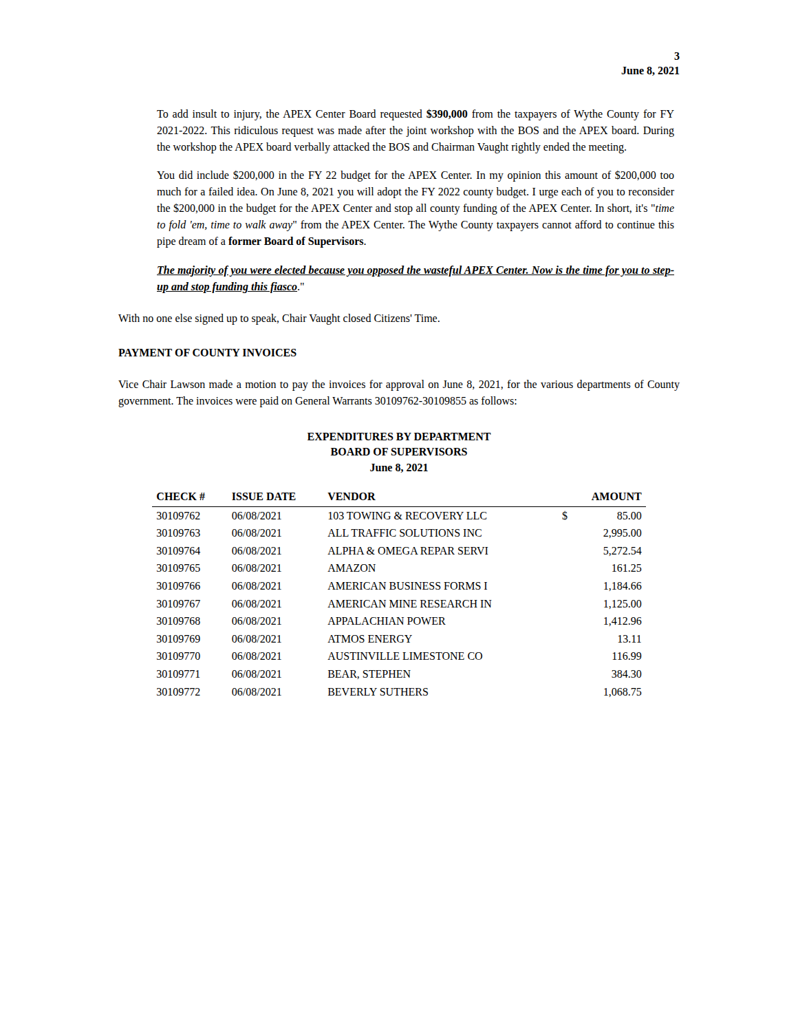3 June 8, 2021
To add insult to injury, the APEX Center Board requested $390,000 from the taxpayers of Wythe County for FY 2021-2022. This ridiculous request was made after the joint workshop with the BOS and the APEX board. During the workshop the APEX board verbally attacked the BOS and Chairman Vaught rightly ended the meeting.
You did include $200,000 in the FY 22 budget for the APEX Center. In my opinion this amount of $200,000 too much for a failed idea. On June 8, 2021 you will adopt the FY 2022 county budget. I urge each of you to reconsider the $200,000 in the budget for the APEX Center and stop all county funding of the APEX Center. In short, it's "time to fold 'em, time to walk away" from the APEX Center. The Wythe County taxpayers cannot afford to continue this pipe dream of a former Board of Supervisors.
The majority of you were elected because you opposed the wasteful APEX Center. Now is the time for you to step-up and stop funding this fiasco."
With no one else signed up to speak, Chair Vaught closed Citizens' Time.
Payment of County Invoices
Vice Chair Lawson made a motion to pay the invoices for approval on June 8, 2021, for the various departments of County government. The invoices were paid on General Warrants 30109762-30109855 as follows:
EXPENDITURES BY DEPARTMENT
BOARD OF SUPERVISORS
June 8, 2021
| CHECK # | ISSUE DATE | VENDOR | | AMOUNT |
| --- | --- | --- | --- | --- |
| 30109762 | 06/08/2021 | 103 TOWING & RECOVERY LLC | $ | 85.00 |
| 30109763 | 06/08/2021 | ALL TRAFFIC SOLUTIONS INC | | 2,995.00 |
| 30109764 | 06/08/2021 | ALPHA & OMEGA REPAR SERVI | | 5,272.54 |
| 30109765 | 06/08/2021 | AMAZON | | 161.25 |
| 30109766 | 06/08/2021 | AMERICAN BUSINESS FORMS I | | 1,184.66 |
| 30109767 | 06/08/2021 | AMERICAN MINE RESEARCH IN | | 1,125.00 |
| 30109768 | 06/08/2021 | APPALACHIAN POWER | | 1,412.96 |
| 30109769 | 06/08/2021 | ATMOS ENERGY | | 13.11 |
| 30109770 | 06/08/2021 | AUSTINVILLE LIMESTONE CO | | 116.99 |
| 30109771 | 06/08/2021 | BEAR, STEPHEN | | 384.30 |
| 30109772 | 06/08/2021 | BEVERLY SUTHERS | | 1,068.75 |